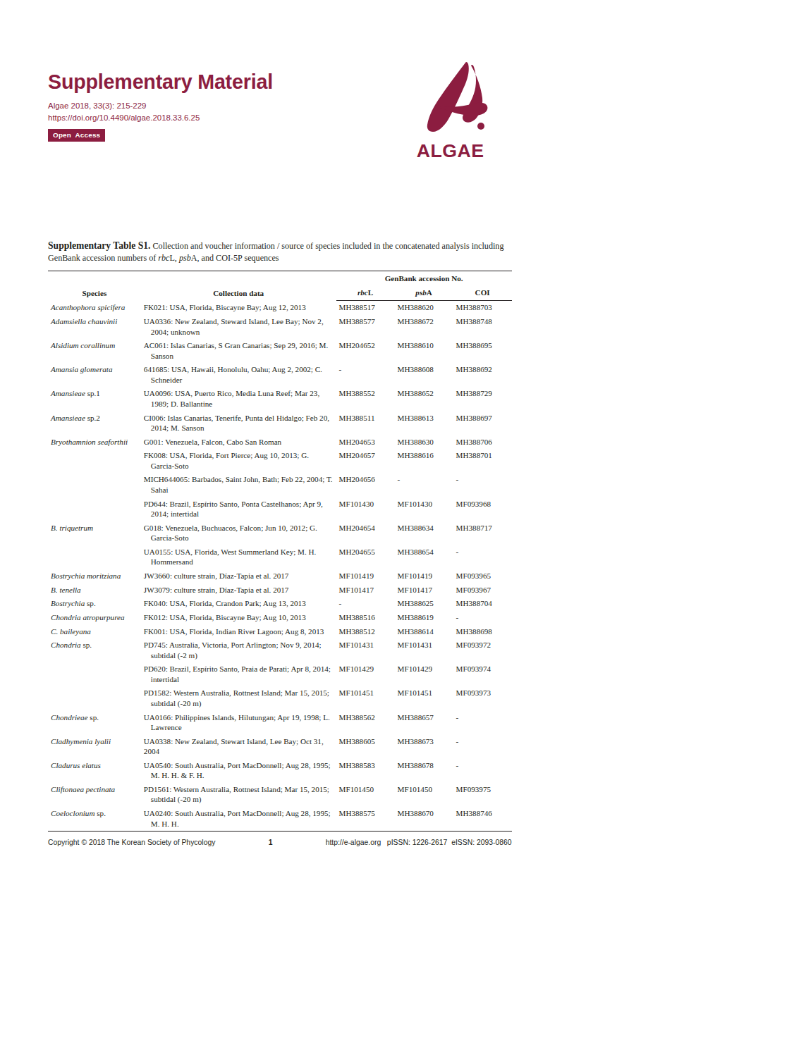Supplementary Material
Algae 2018, 33(3): 215-229
https://doi.org/10.4490/algae.2018.33.6.25
Open Access
ALGAE
Supplementary Table S1. Collection and voucher information / source of species included in the concatenated analysis including GenBank accession numbers of rbc L, psb A, and COI-5P sequences
| Species | Collection data | GenBank accession No. |
| --- | --- | --- |
| rbc L | psb A | COI |
| Acanthophora spicifera | FK021: USA, Florida, Biscayne Bay; Aug 12, 2013 | MH388517 | MH388620 | MH388703 |
| Adamsiella chauvinii | UA0336: New Zealand, Steward Island, Lee Bay; Nov 2, 2004; unknown | MH388577 | MH388672 | MH388748 |
| Alsidium corallinum | AC061: Islas Canarias, S Gran Canarias; Sep 29, 2016; M. Sanson | MH204652 | MH388610 | MH388695 |
| Amansia glomerata | 641685: USA, Hawaii, Honolulu, Oahu; Aug 2, 2002; C. Schneider | - | MH388608 | MH388692 |
| Amansieae sp.1 | UA0096: USA, Puerto Rico, Media Luna Reef; Mar 23, 1989; D. Ballantine | MH388552 | MH388652 | MH388729 |
| Amansieae sp.2 | CI006: Islas Canarias, Tenerife, Punta del Hidalgo; Feb 20, 2014; M. Sanson | MH388511 | MH388613 | MH388697 |
| Bryothamnion seaforthii | G001: Venezuela, Falcon, Cabo San Roman | MH204653 | MH388630 | MH388706 |
| | FK008: USA, Florida, Fort Pierce; Aug 10, 2013; G. Garcia-Soto | MH204657 | MH388616 | MH388701 |
| | MICH644065: Barbados, Saint John, Bath; Feb 22, 2004; T. Sahai | MH204656 | - | - |
| | PD644: Brazil, Espírito Santo, Ponta Castelhanos; Apr 9, 2014; intertidal | MF101430 | MF101430 | MF093968 |
| B. triquetrum | G018: Venezuela, Buchuacos, Falcon; Jun 10, 2012; G. Garcia-Soto | MH204654 | MH388634 | MH388717 |
| | UA0155: USA, Florida, West Summerland Key; M. H. Hommersand | MH204655 | MH388654 | - |
| Bostrychia moritziana | JW3660: culture strain, Díaz-Tapia et al. 2017 | MF101419 | MF101419 | MF093965 |
| B. tenella | JW3079: culture strain, Díaz-Tapia et al. 2017 | MF101417 | MF101417 | MF093967 |
| Bostrychia sp. | FK040: USA, Florida, Crandon Park; Aug 13, 2013 | - | MH388625 | MH388704 |
| Chondria atropurpurea | FK012: USA, Florida, Biscayne Bay; Aug 10, 2013 | MH388516 | MH388619 | - |
| C. baileyana | FK001: USA, Florida, Indian River Lagoon; Aug 8, 2013 | MH388512 | MH388614 | MH388698 |
| Chondria sp. | PD745: Australia, Victoria, Port Arlington; Nov 9, 2014; subtidal (-2 m) | MF101431 | MF101431 | MF093972 |
| | PD620: Brazil, Espírito Santo, Praia de Parati; Apr 8, 2014; intertidal | MF101429 | MF101429 | MF093974 |
| | PD1582: Western Australia, Rottnest Island; Mar 15, 2015; subtidal (-20 m) | MF101451 | MF101451 | MF093973 |
| Chondrieae sp. | UA0166: Philippines Islands, Hilutungan; Apr 19, 1998; L. Lawrence | MH388562 | MH388657 | - |
| Cladhymenia lyalii | UA0338: New Zealand, Stewart Island, Lee Bay; Oct 31, 2004 | MH388605 | MH388673 | - |
| Cladurus elatus | UA0540: South Australia, Port MacDonnell; Aug 28, 1995; M. H. H. & F. H. | MH388583 | MH388678 | - |
| Cliftonaea pectinata | PD1561: Western Australia, Rottnest Island; Mar 15, 2015; subtidal (-20 m) | MF101450 | MF101450 | MF093975 |
| Coeloclonium sp. | UA0240: South Australia, Port MacDonnell; Aug 28, 1995; M. H. H. | MH388575 | MH388670 | MH388746 |
Copyright © 2018 The Korean Society of Phycology
1
http://e-algae.org pISSN: 1226-2617 eISSN: 2093-0860